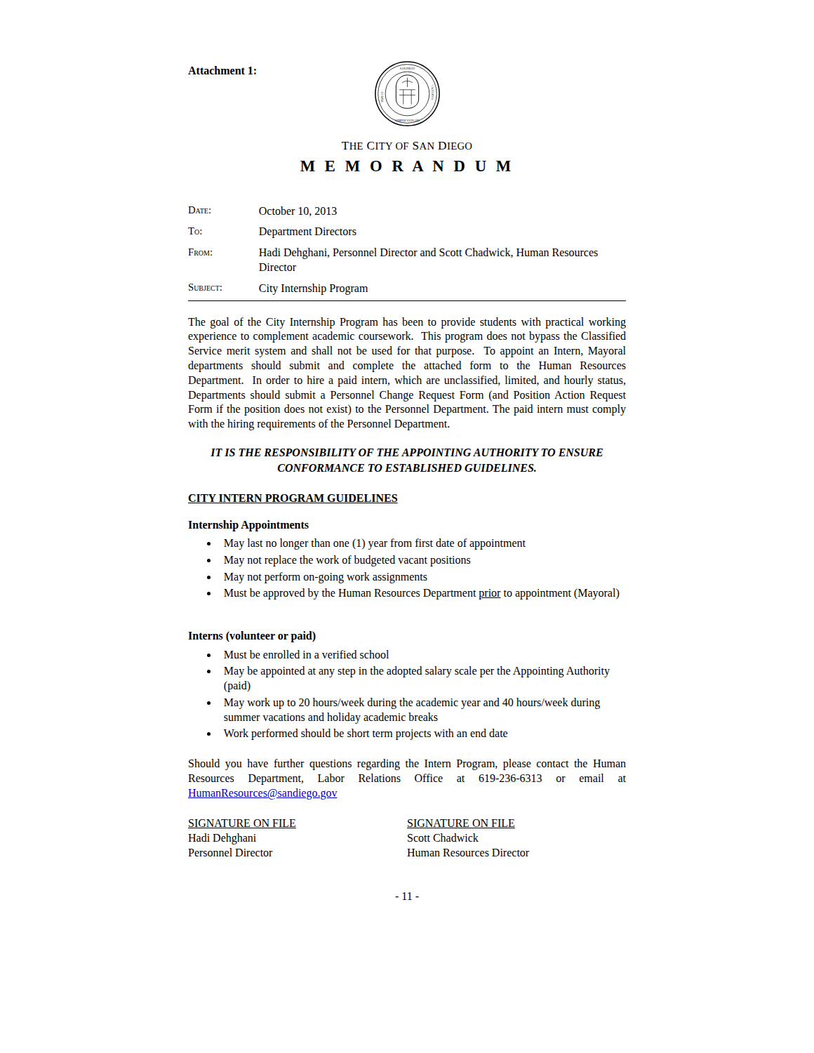Attachment 1:
SAN DIEGO SEMPER VIGILANS STATE OF CALIFORNIA
THE CITY OF SAN DIEGO
M E M O R A N D U M
| Date: | October 10, 2013 |
| To: | Department Directors |
| From: | Hadi Dehghani, Personnel Director and Scott Chadwick, Human Resources Director |
| Subject: | City Internship Program |
The goal of the City Internship Program has been to provide students with practical working experience to complement academic coursework. This program does not bypass the Classified Service merit system and shall not be used for that purpose. To appoint an Intern, Mayoral departments should submit and complete the attached form to the Human Resources Department. In order to hire a paid intern, which are unclassified, limited, and hourly status, Departments should submit a Personnel Change Request Form (and Position Action Request Form if the position does not exist) to the Personnel Department. The paid intern must comply with the hiring requirements of the Personnel Department.
IT IS THE RESPONSIBILITY OF THE APPOINTING AUTHORITY TO ENSURE
CONFORMANCE TO ESTABLISHED GUIDELINES.
CITY INTERN PROGRAM GUIDELINES
Internship Appointments
May last no longer than one (1) year from first date of appointment
May not replace the work of budgeted vacant positions
May not perform on-going work assignments
Must be approved by the Human Resources Department prior to appointment (Mayoral)
Interns (volunteer or paid)
Must be enrolled in a verified school
May be appointed at any step in the adopted salary scale per the Appointing Authority (paid)
May work up to 20 hours/week during the academic year and 40 hours/week during summer vacations and holiday academic breaks
Work performed should be short term projects with an end date
Should you have further questions regarding the Intern Program, please contact the Human Resources Department, Labor Relations Office at 619-236-6313 or email at HumanResources@sandiego.gov
| SIGNATURE ON FILE | SIGNATURE ON FILE |
| Hadi Dehghani | Scott Chadwick |
| Personnel Director | Human Resources Director |
- 11 -